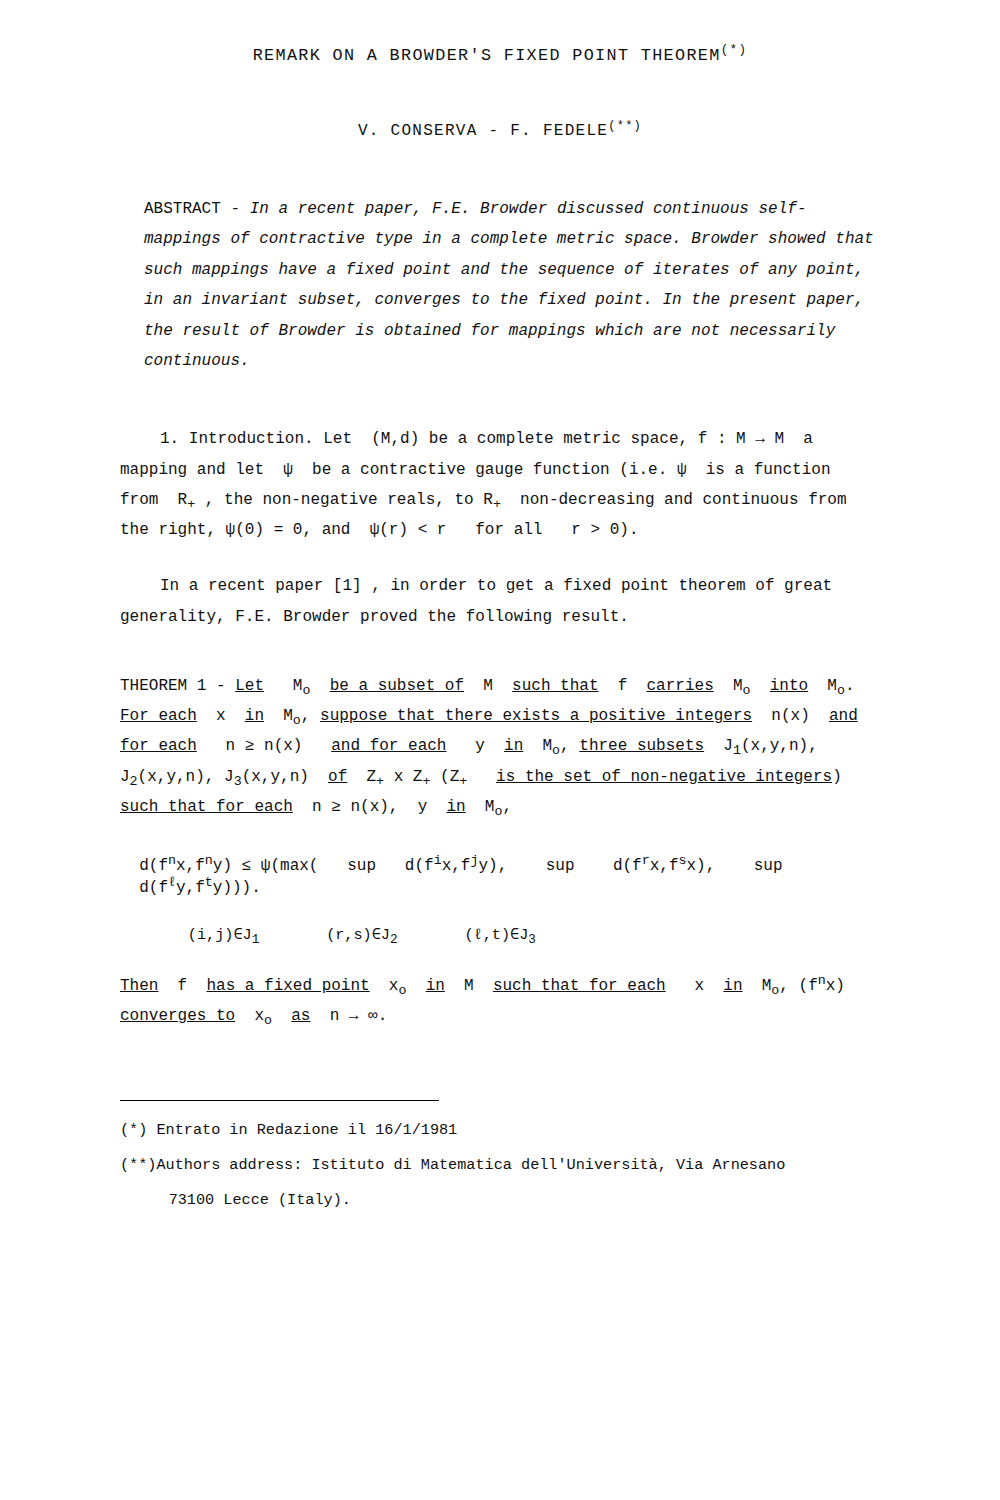REMARK ON A BROWDER'S FIXED POINT THEOREM(*)
V. CONSERVA - F. FEDELE(**)
ABSTRACT - In a recent paper, F.E. Browder discussed continuous self-mappings of contractive type in a complete metric space. Browder showed that such mappings have a fixed point and the sequence of iterates of any point, in an invariant subset, converges to the fixed point. In the present paper, the result of Browder is obtained for mappings which are not necessarily continuous.
1. Introduction. Let (M,d) be a complete metric space, f : M → M a mapping and let ψ be a contractive gauge function (i.e. ψ is a function from R+ , the non-negative reals, to R+ non-decreasing and continuous from the right, ψ(0) = 0, and ψ(r) < r for all r > 0).
In a recent paper [1] , in order to get a fixed point theorem of great generality, F.E. Browder proved the following result.
THEOREM 1 - Let Mo be a subset of M such that f carries Mo into Mo. For each x in Mo, suppose that there exists a positive integers n(x) and for each n ≥ n(x) and for each y in Mo, three subsets J1(x,y,n), J2(x,y,n), J3(x,y,n) of Z+ x Z+ (Z+ is the set of non-negative integers) such that for each n ≥ n(x), y in Mo,
d(fnx,fny) ≤ ψ(max( sup d(fix,fjy), sup d(frx,fsx), sup d(fℓy,fty))).
(i,j)∈J1 (r,s)∈J2 (ℓ,t)∈J3
Then f has a fixed point xo in M such that for each x in Mo, (fnx) converges to xo as n → ∞.
(*) Entrato in Redazione il 16/1/1981
(**)Authors address: Istituto di Matematica dell'Università, Via Arnesano
73100 Lecce (Italy).